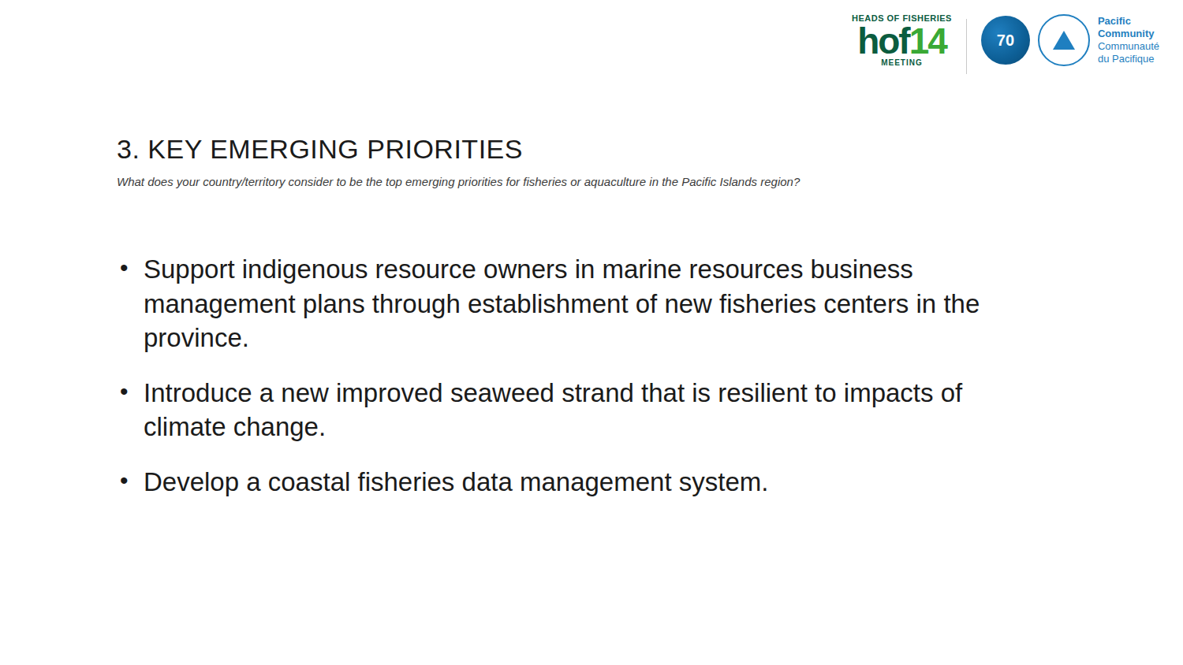Heads of Fisheries
hof14
Meeting
Pacific
Community
Communauté
du Pacifique
3. KEY EMERGING PRIORITIES
What does your country/territory consider to be the top emerging priorities for fisheries or aquaculture in the Pacific Islands region?
Support indigenous resource owners in marine resources business management plans through establishment of new fisheries centers in the province.
Introduce a new improved seaweed strand that is resilient to impacts of climate change.
Develop a coastal fisheries data management system.